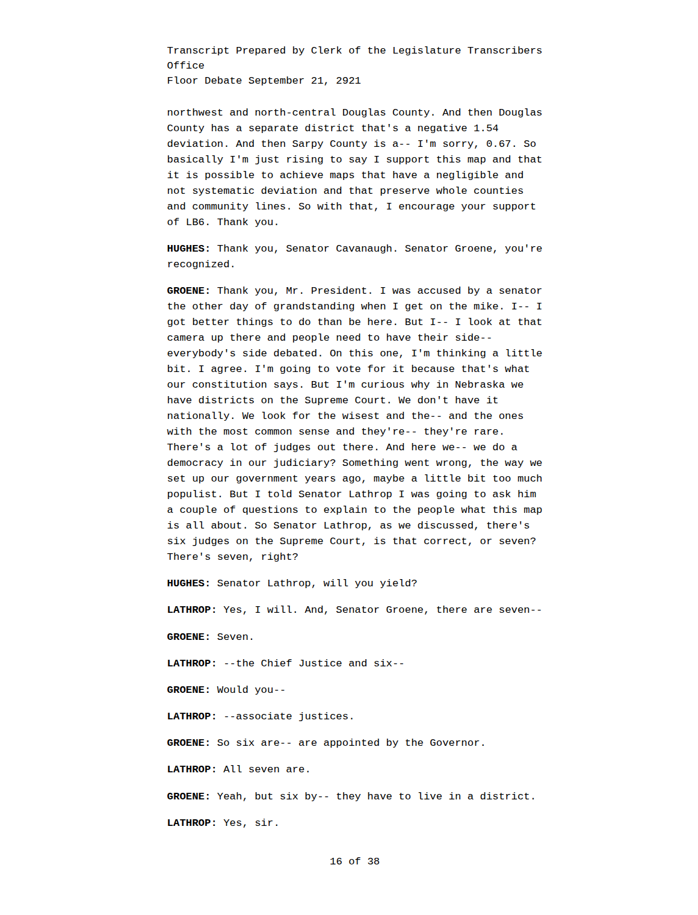Transcript Prepared by Clerk of the Legislature Transcribers Office
Floor Debate September 21, 2921
northwest and north-central Douglas County. And then Douglas County has a separate district that's a negative 1.54 deviation. And then Sarpy County is a-- I'm sorry, 0.67. So basically I'm just rising to say I support this map and that it is possible to achieve maps that have a negligible and not systematic deviation and that preserve whole counties and community lines. So with that, I encourage your support of LB6. Thank you.
HUGHES: Thank you, Senator Cavanaugh. Senator Groene, you're recognized.
GROENE: Thank you, Mr. President. I was accused by a senator the other day of grandstanding when I get on the mike. I-- I got better things to do than be here. But I-- I look at that camera up there and people need to have their side-- everybody's side debated. On this one, I'm thinking a little bit. I agree. I'm going to vote for it because that's what our constitution says. But I'm curious why in Nebraska we have districts on the Supreme Court. We don't have it nationally. We look for the wisest and the-- and the ones with the most common sense and they're-- they're rare. There's a lot of judges out there. And here we-- we do a democracy in our judiciary? Something went wrong, the way we set up our government years ago, maybe a little bit too much populist. But I told Senator Lathrop I was going to ask him a couple of questions to explain to the people what this map is all about. So Senator Lathrop, as we discussed, there's six judges on the Supreme Court, is that correct, or seven? There's seven, right?
HUGHES: Senator Lathrop, will you yield?
LATHROP: Yes, I will. And, Senator Groene, there are seven--
GROENE: Seven.
LATHROP: --the Chief Justice and six--
GROENE: Would you--
LATHROP: --associate justices.
GROENE: So six are-- are appointed by the Governor.
LATHROP: All seven are.
GROENE: Yeah, but six by-- they have to live in a district.
LATHROP: Yes, sir.
16 of 38